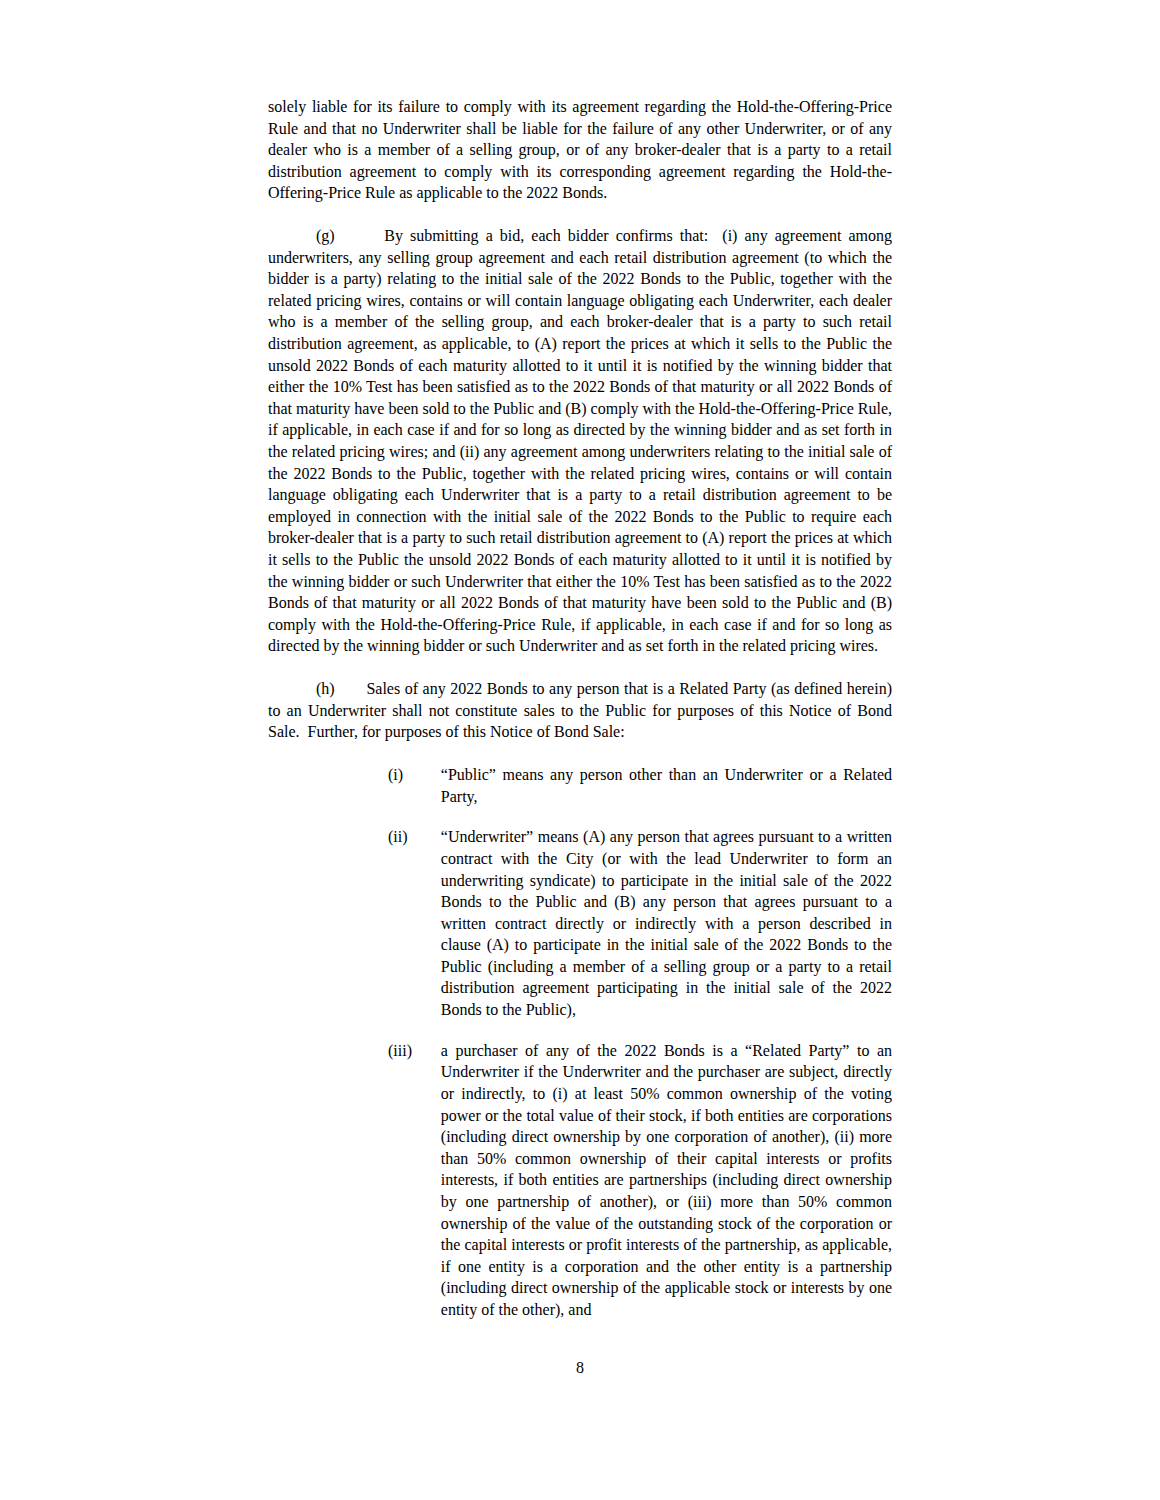solely liable for its failure to comply with its agreement regarding the Hold-the-Offering-Price Rule and that no Underwriter shall be liable for the failure of any other Underwriter, or of any dealer who is a member of a selling group, or of any broker-dealer that is a party to a retail distribution agreement to comply with its corresponding agreement regarding the Hold-the-Offering-Price Rule as applicable to the 2022 Bonds.
(g) By submitting a bid, each bidder confirms that: (i) any agreement among underwriters, any selling group agreement and each retail distribution agreement (to which the bidder is a party) relating to the initial sale of the 2022 Bonds to the Public, together with the related pricing wires, contains or will contain language obligating each Underwriter, each dealer who is a member of the selling group, and each broker-dealer that is a party to such retail distribution agreement, as applicable, to (A) report the prices at which it sells to the Public the unsold 2022 Bonds of each maturity allotted to it until it is notified by the winning bidder that either the 10% Test has been satisfied as to the 2022 Bonds of that maturity or all 2022 Bonds of that maturity have been sold to the Public and (B) comply with the Hold-the-Offering-Price Rule, if applicable, in each case if and for so long as directed by the winning bidder and as set forth in the related pricing wires; and (ii) any agreement among underwriters relating to the initial sale of the 2022 Bonds to the Public, together with the related pricing wires, contains or will contain language obligating each Underwriter that is a party to a retail distribution agreement to be employed in connection with the initial sale of the 2022 Bonds to the Public to require each broker-dealer that is a party to such retail distribution agreement to (A) report the prices at which it sells to the Public the unsold 2022 Bonds of each maturity allotted to it until it is notified by the winning bidder or such Underwriter that either the 10% Test has been satisfied as to the 2022 Bonds of that maturity or all 2022 Bonds of that maturity have been sold to the Public and (B) comply with the Hold-the-Offering-Price Rule, if applicable, in each case if and for so long as directed by the winning bidder or such Underwriter and as set forth in the related pricing wires.
(h) Sales of any 2022 Bonds to any person that is a Related Party (as defined herein) to an Underwriter shall not constitute sales to the Public for purposes of this Notice of Bond Sale. Further, for purposes of this Notice of Bond Sale:
(i)
“Public” means any person other than an Underwriter or a Related Party,
(ii)
“Underwriter” means (A) any person that agrees pursuant to a written contract with the City (or with the lead Underwriter to form an underwriting syndicate) to participate in the initial sale of the 2022 Bonds to the Public and (B) any person that agrees pursuant to a written contract directly or indirectly with a person described in clause (A) to participate in the initial sale of the 2022 Bonds to the Public (including a member of a selling group or a party to a retail distribution agreement participating in the initial sale of the 2022 Bonds to the Public),
(iii)
a purchaser of any of the 2022 Bonds is a “Related Party” to an Underwriter if the Underwriter and the purchaser are subject, directly or indirectly, to (i) at least 50% common ownership of the voting power or the total value of their stock, if both entities are corporations (including direct ownership by one corporation of another), (ii) more than 50% common ownership of their capital interests or profits interests, if both entities are partnerships (including direct ownership by one partnership of another), or (iii) more than 50% common ownership of the value of the outstanding stock of the corporation or the capital interests or profit interests of the partnership, as applicable, if one entity is a corporation and the other entity is a partnership (including direct ownership of the applicable stock or interests by one entity of the other), and
8